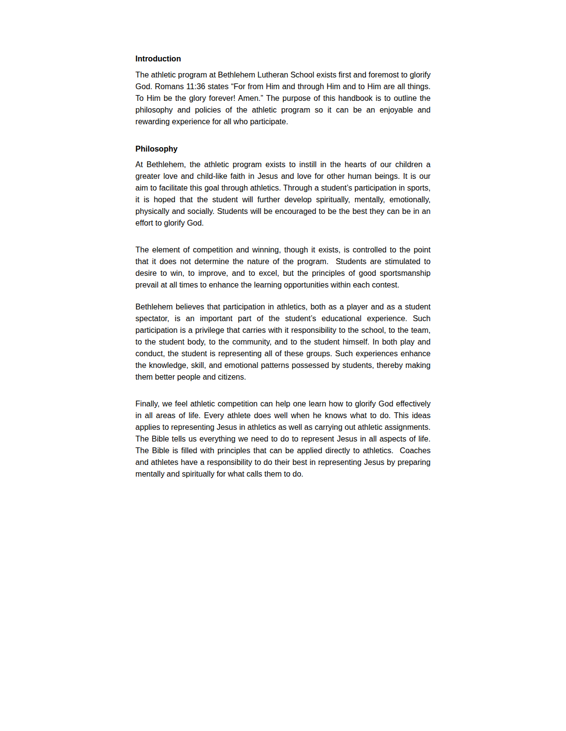Introduction
The athletic program at Bethlehem Lutheran School exists first and foremost to glorify God. Romans 11:36 states “For from Him and through Him and to Him are all things. To Him be the glory forever! Amen.” The purpose of this handbook is to outline the philosophy and policies of the athletic program so it can be an enjoyable and rewarding experience for all who participate.
Philosophy
At Bethlehem, the athletic program exists to instill in the hearts of our children a greater love and child-like faith in Jesus and love for other human beings. It is our aim to facilitate this goal through athletics. Through a student’s participation in sports, it is hoped that the student will further develop spiritually, mentally, emotionally, physically and socially. Students will be encouraged to be the best they can be in an effort to glorify God.
The element of competition and winning, though it exists, is controlled to the point that it does not determine the nature of the program. Students are stimulated to desire to win, to improve, and to excel, but the principles of good sportsmanship prevail at all times to enhance the learning opportunities within each contest.
Bethlehem believes that participation in athletics, both as a player and as a student spectator, is an important part of the student’s educational experience. Such participation is a privilege that carries with it responsibility to the school, to the team, to the student body, to the community, and to the student himself. In both play and conduct, the student is representing all of these groups. Such experiences enhance the knowledge, skill, and emotional patterns possessed by students, thereby making them better people and citizens.
Finally, we feel athletic competition can help one learn how to glorify God effectively in all areas of life. Every athlete does well when he knows what to do. This ideas applies to representing Jesus in athletics as well as carrying out athletic assignments. The Bible tells us everything we need to do to represent Jesus in all aspects of life. The Bible is filled with principles that can be applied directly to athletics. Coaches and athletes have a responsibility to do their best in representing Jesus by preparing mentally and spiritually for what calls them to do.